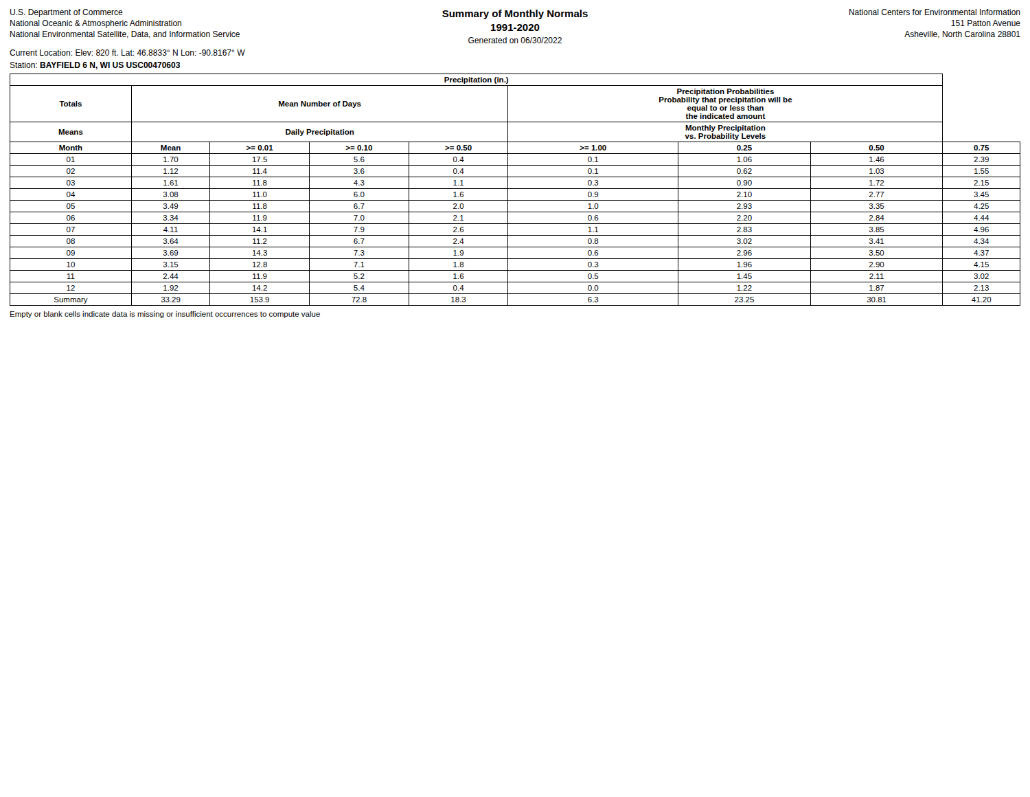U.S. Department of Commerce
National Oceanic & Atmospheric Administration
National Environmental Satellite, Data, and Information Service
Summary of Monthly Normals
1991-2020
Generated on 06/30/2022
National Centers for Environmental Information
151 Patton Avenue
Asheville, North Carolina 28801
Current Location: Elev: 820 ft. Lat: 46.8833° N Lon: -90.8167° W
Station: BAYFIELD 6 N, WI US USC00470603
| Precipitation (in.) |
| --- |
| Totals | Mean Number of Days | Precipitation Probabilities Probability that precipitation will be equal to or less than the indicated amount |
| Means | Daily Precipitation | Monthly Precipitation vs. Probability Levels |
| Month | Mean | >= 0.01 | >= 0.10 | >= 0.50 | >= 1.00 | 0.25 | 0.50 | 0.75 |
| 01 | 1.70 | 17.5 | 5.6 | 0.4 | 0.1 | 1.06 | 1.46 | 2.39 |
| 02 | 1.12 | 11.4 | 3.6 | 0.4 | 0.1 | 0.62 | 1.03 | 1.55 |
| 03 | 1.61 | 11.8 | 4.3 | 1.1 | 0.3 | 0.90 | 1.72 | 2.15 |
| 04 | 3.08 | 11.0 | 6.0 | 1.6 | 0.9 | 2.10 | 2.77 | 3.45 |
| 05 | 3.49 | 11.8 | 6.7 | 2.0 | 1.0 | 2.93 | 3.35 | 4.25 |
| 06 | 3.34 | 11.9 | 7.0 | 2.1 | 0.6 | 2.20 | 2.84 | 4.44 |
| 07 | 4.11 | 14.1 | 7.9 | 2.6 | 1.1 | 2.83 | 3.85 | 4.96 |
| 08 | 3.64 | 11.2 | 6.7 | 2.4 | 0.8 | 3.02 | 3.41 | 4.34 |
| 09 | 3.69 | 14.3 | 7.3 | 1.9 | 0.6 | 2.96 | 3.50 | 4.37 |
| 10 | 3.15 | 12.8 | 7.1 | 1.8 | 0.3 | 1.96 | 2.90 | 4.15 |
| 11 | 2.44 | 11.9 | 5.2 | 1.6 | 0.5 | 1.45 | 2.11 | 3.02 |
| 12 | 1.92 | 14.2 | 5.4 | 0.4 | 0.0 | 1.22 | 1.87 | 2.13 |
| Summary | 33.29 | 153.9 | 72.8 | 18.3 | 6.3 | 23.25 | 30.81 | 41.20 |
Empty or blank cells indicate data is missing or insufficient occurrences to compute value